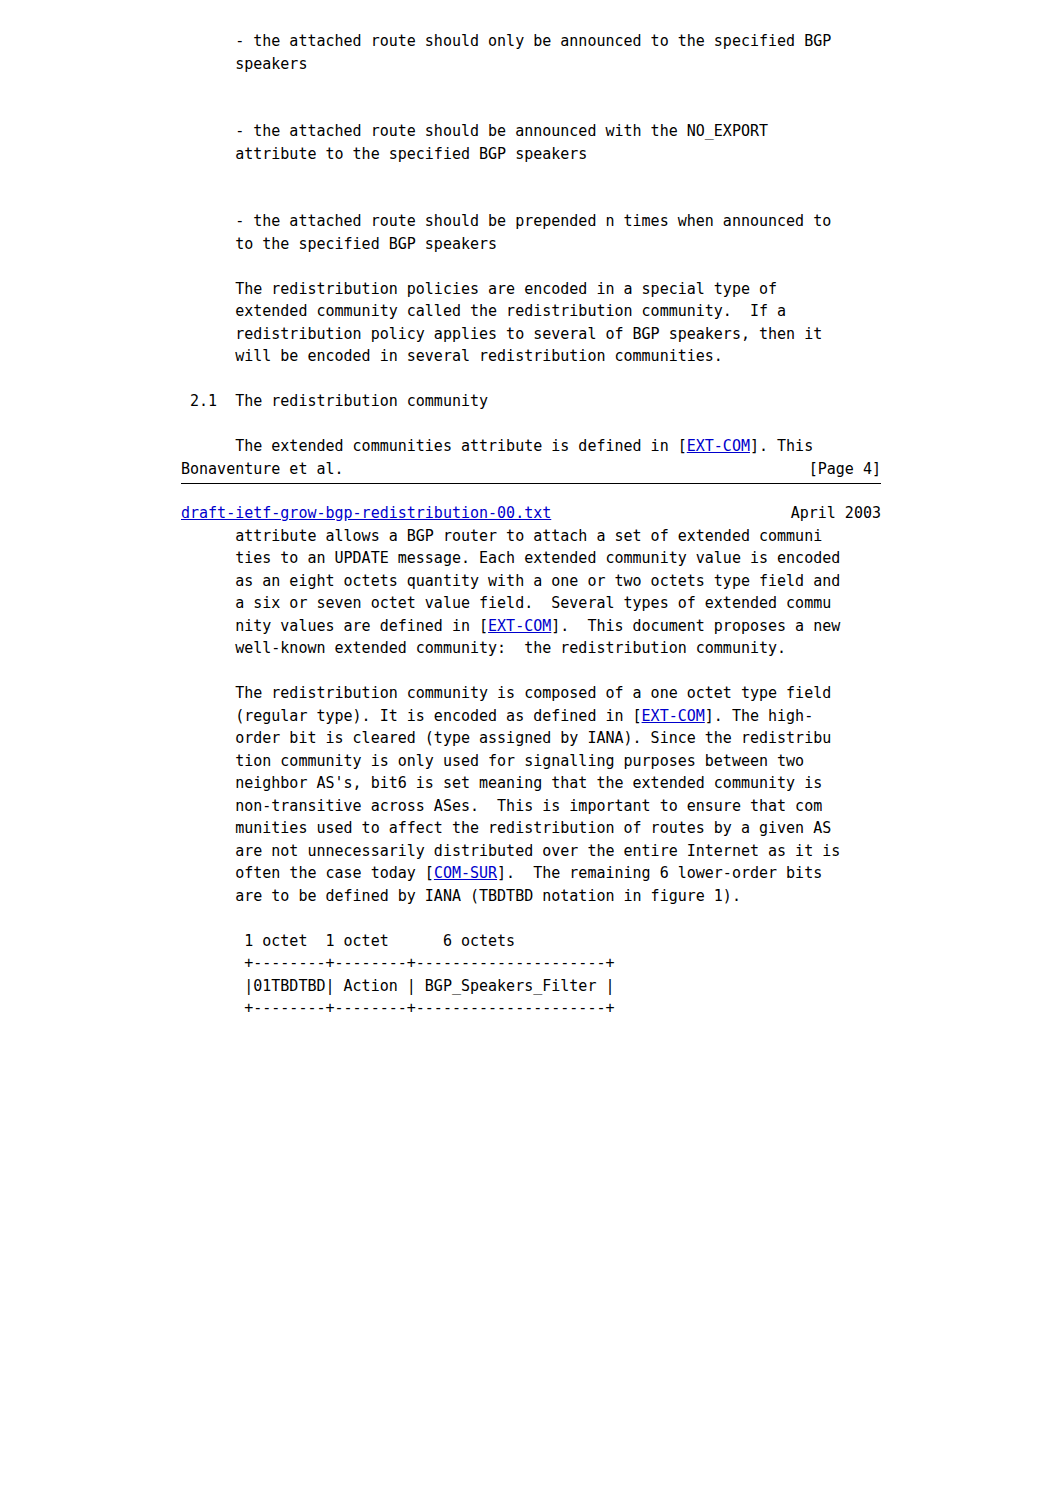- the attached route should only be announced to the specified BGP
      speakers


      - the attached route should be announced with the NO_EXPORT
      attribute to the specified BGP speakers


      - the attached route should be prepended n times when announced to
      to the specified BGP speakers

      The redistribution policies are encoded in a special type of
      extended community called the redistribution community.  If a
      redistribution policy applies to several of BGP speakers, then it
      will be encoded in several redistribution communities.

 2.1  The redistribution community

      The extended communities attribute is defined in [EXT-COM]. This
Bonaventure et al.
[Page 4]
draft-ietf-grow-bgp-redistribution-00.txt
April 2003
      attribute allows a BGP router to attach a set of extended communi
      ties to an UPDATE message. Each extended community value is encoded
      as an eight octets quantity with a one or two octets type field and
      a six or seven octet value field.  Several types of extended commu
      nity values are defined in [EXT-COM].  This document proposes a new
      well-known extended community:  the redistribution community.

      The redistribution community is composed of a one octet type field
      (regular type). It is encoded as defined in [EXT-COM]. The high-
      order bit is cleared (type assigned by IANA). Since the redistribu
      tion community is only used for signalling purposes between two
      neighbor AS's, bit6 is set meaning that the extended community is
      non-transitive across ASes.  This is important to ensure that com
      munities used to affect the redistribution of routes by a given AS
      are not unnecessarily distributed over the entire Internet as it is
      often the case today [COM-SUR].  The remaining 6 lower-order bits
      are to be defined by IANA (TBDTBD notation in figure 1).

       1 octet  1 octet      6 octets
       +--------+--------+---------------------+
       |01TBDTBD| Action | BGP_Speakers_Filter |
       +--------+--------+---------------------+